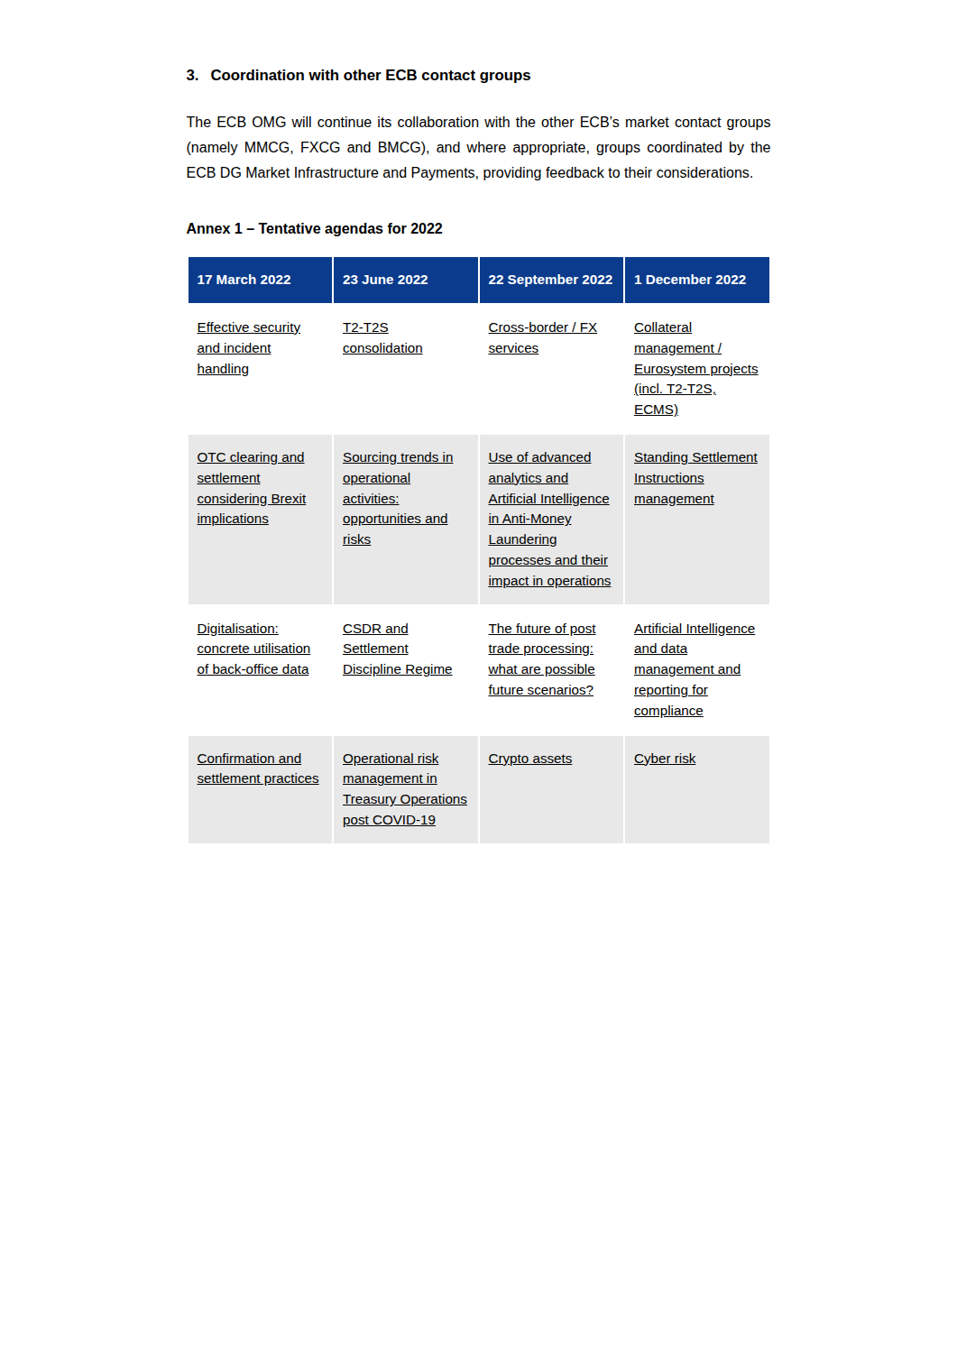3. Coordination with other ECB contact groups
The ECB OMG will continue its collaboration with the other ECB’s market contact groups (namely MMCG, FXCG and BMCG), and where appropriate, groups coordinated by the ECB DG Market Infrastructure and Payments, providing feedback to their considerations.
Annex 1 – Tentative agendas for 2022
| 17 March 2022 | 23 June 2022 | 22 September 2022 | 1 December 2022 |
| --- | --- | --- | --- |
| Effective security and incident handling | T2-T2S consolidation | Cross-border / FX services | Collateral management / Eurosystem projects (incl. T2-T2S, ECMS) |
| OTC clearing and settlement considering Brexit implications | Sourcing trends in operational activities: opportunities and risks | Use of advanced analytics and Artificial Intelligence in Anti-Money Laundering processes and their impact in operations | Standing Settlement Instructions management |
| Digitalisation: concrete utilisation of back-office data | CSDR and Settlement Discipline Regime | The future of post trade processing: what are possible future scenarios? | Artificial Intelligence and data management and reporting for compliance |
| Confirmation and settlement practices | Operational risk management in Treasury Operations post COVID-19 | Crypto assets | Cyber risk |